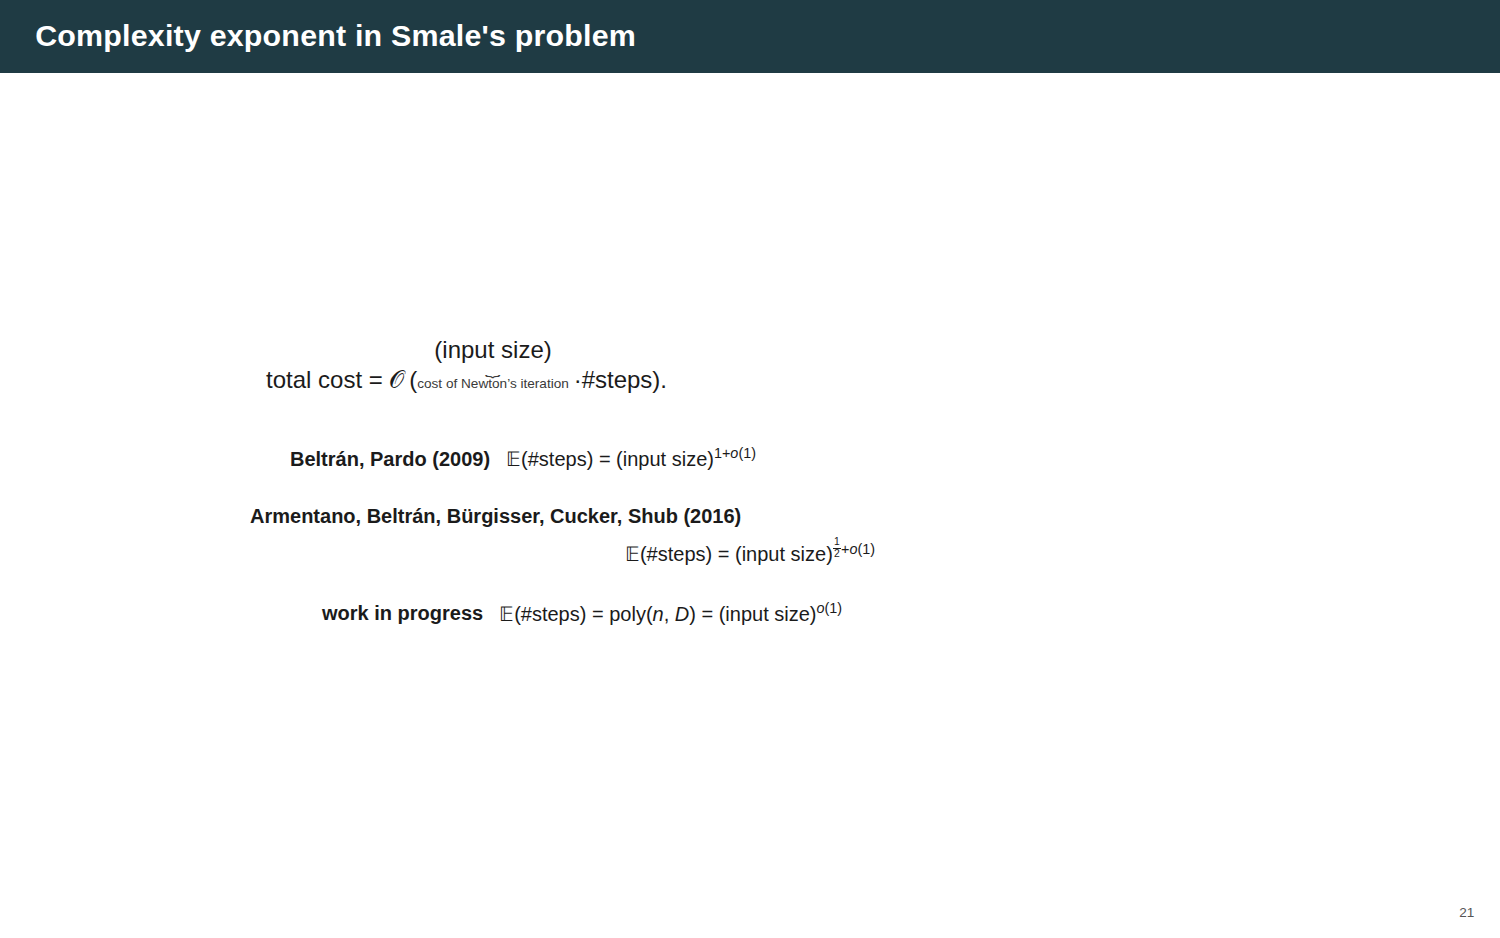Complexity exponent in Smale's problem
total cost = 𝒪  ((input size)⏟cost of Newton’s iteration ·#steps).
Beltrán, Pardo (2009) 𝔼(#steps) = (input size)1+o(1)
Armentano, Beltrán, Bürgisser, Cucker, Shub (2016) 𝔼(#steps) = (input size)12+o(1)
work in progress 𝔼(#steps) = poly(n, D) = (input size)o(1)
21